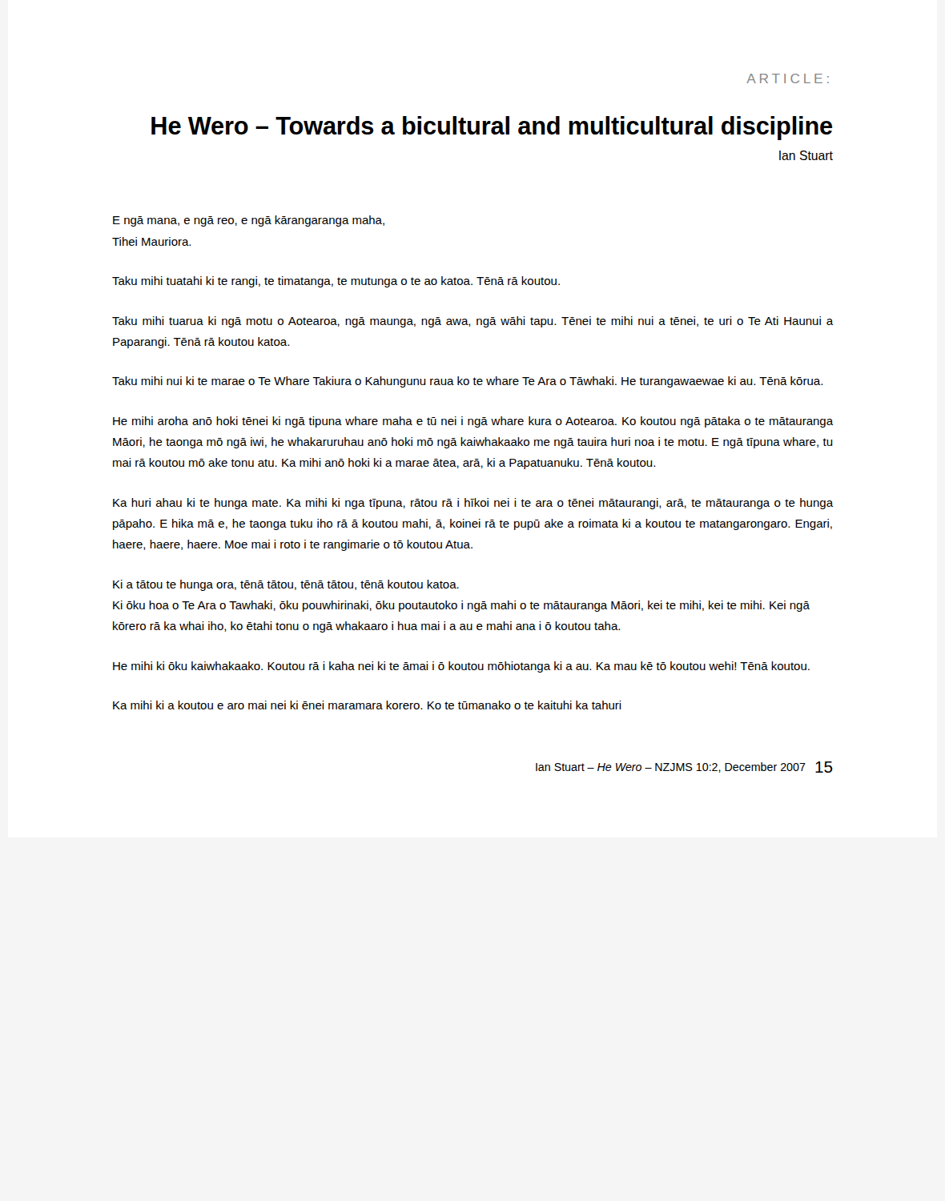ARTICLE:
He Wero – Towards a bicultural and multicultural discipline
Ian Stuart
E ngā mana, e ngā reo, e ngā kārangaranga maha,
Tihei Mauriora.
Taku mihi tuatahi ki te rangi, te timatanga, te mutunga o te ao katoa. Tēnā rā koutou.
Taku mihi tuarua ki ngā motu o Aotearoa, ngā maunga, ngā awa, ngā wāhi tapu. Tēnei te mihi nui a tēnei, te uri o Te Ati Haunui a Paparangi. Tēnā rā koutou katoa.
Taku mihi nui ki te marae o Te Whare Takiura o Kahungunu raua ko te whare Te Ara o Tāwhaki. He turangawaewae ki au. Tēnā kōrua.
He mihi aroha anō hoki tēnei ki ngā tipuna whare maha e tū nei i ngā whare kura o Aotearoa. Ko koutou ngā pātaka o te mātauranga Māori, he taonga mō ngā iwi, he whakaruruhau anō hoki mō ngā kaiwhakaako me ngā tauira huri noa i te motu. E ngā tīpuna whare, tu mai rā koutou mō ake tonu atu. Ka mihi anō hoki ki a marae ātea, arā, ki a Papatuanuku. Tēnā koutou.
Ka huri ahau ki te hunga mate. Ka mihi ki nga tīpuna, rātou rā i hīkoi nei i te ara o tēnei mātaurangi, arā, te mātauranga o te hunga pāpaho. E hika mā e, he taonga tuku iho rā ā koutou mahi, ā, koinei rā te pupū ake a roimata ki a koutou te matangarongaro. Engari, haere, haere, haere. Moe mai i roto i te rangimarie o tō koutou Atua.
Ki a tātou te hunga ora, tēnā tātou, tēnā tātou, tēnā koutou katoa.
Ki ōku hoa o Te Ara o Tawhaki, ōku pouwhirinaki, ōku poutautoko i ngā mahi o te mātauranga Māori, kei te mihi, kei te mihi. Kei ngā kōrero rā ka whai iho, ko ētahi tonu o ngā whakaaro i hua mai i a au e mahi ana i ō koutou taha.
He mihi ki ōku kaiwhakaako. Koutou rā i kaha nei ki te āmai i ō koutou mōhiotanga ki a au. Ka mau kē tō koutou wehi! Tēnā koutou.
Ka mihi ki a koutou e aro mai nei ki ēnei maramara korero. Ko te tūmanako o te kaituhi ka tahuri
Ian Stuart – He Wero – NZJMS 10:2, December 2007 15